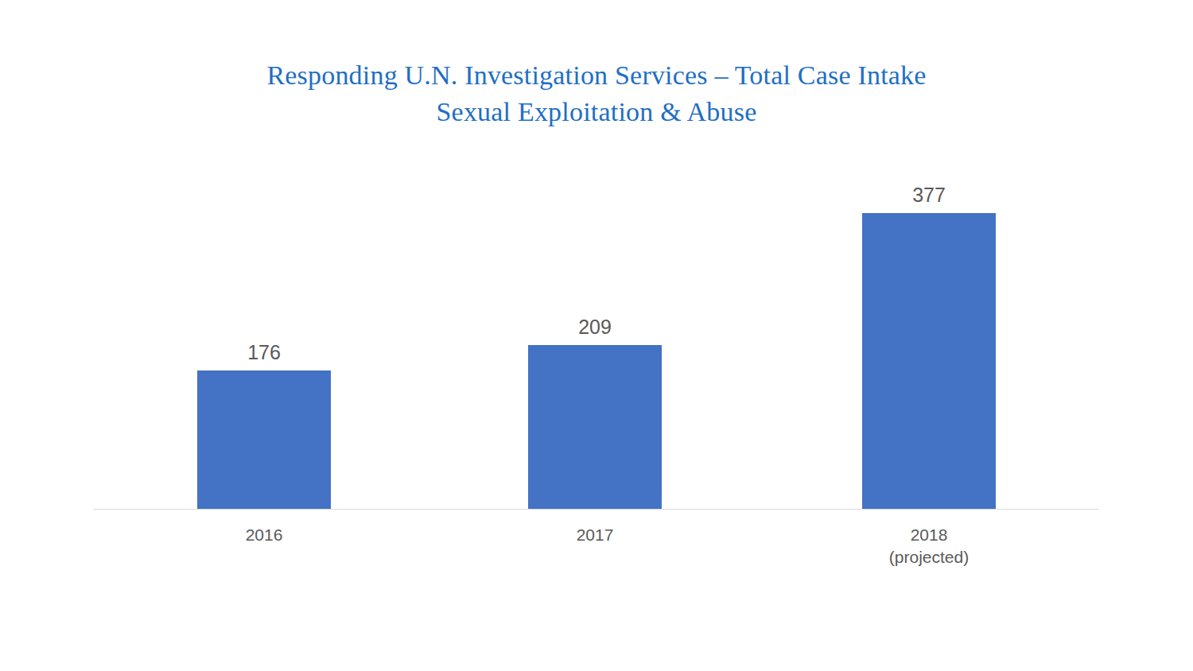Responding U.N. Investigation Services – Total Case Intake
Sexual Exploitation & Abuse
176
209
377
2016
2017
2018(projected)